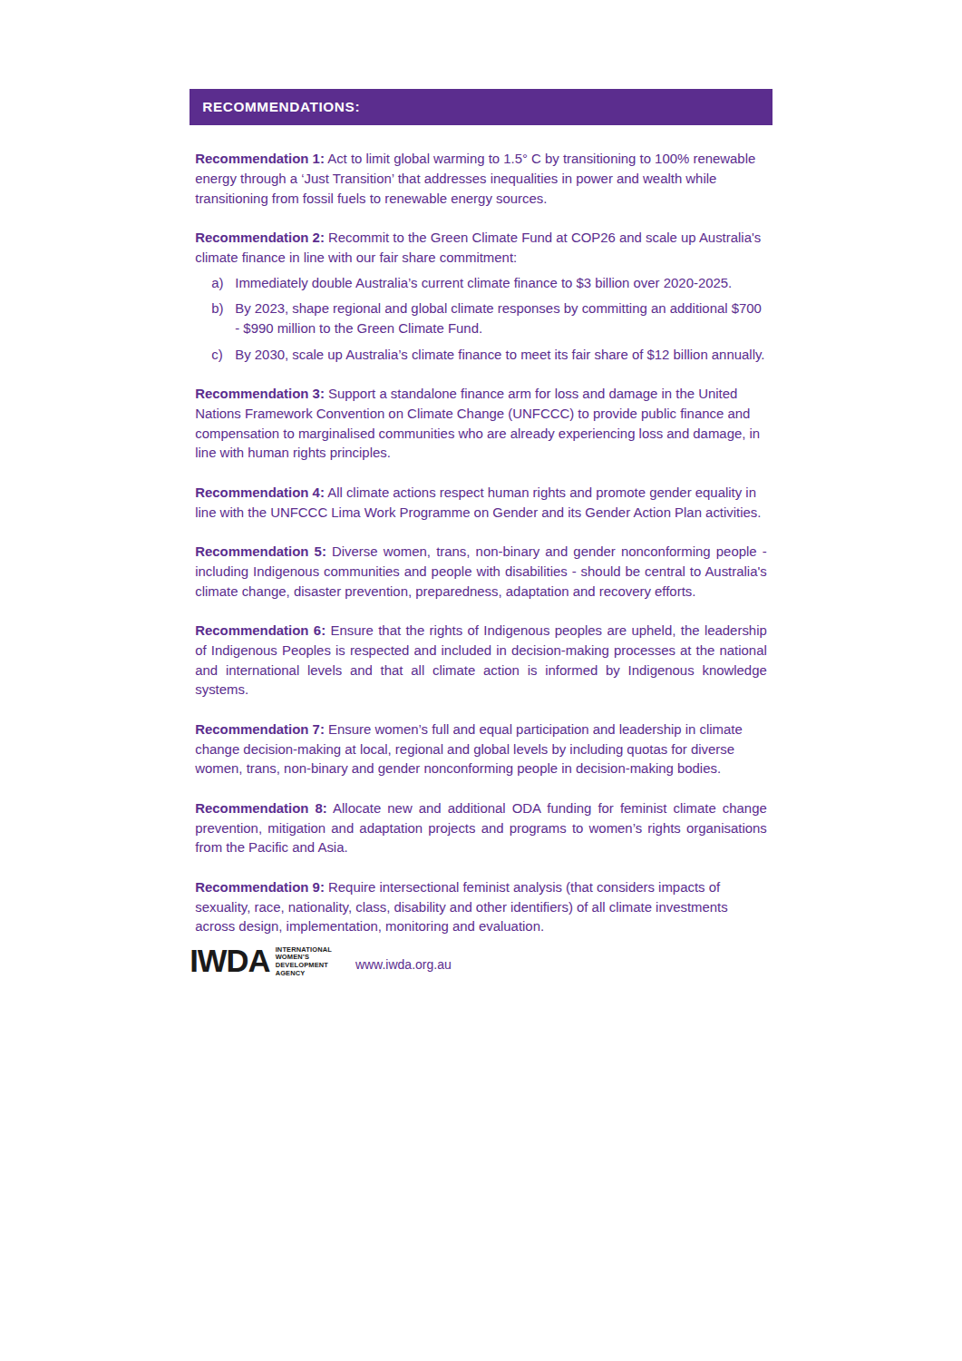RECOMMENDATIONS:
Recommendation 1: Act to limit global warming to 1.5° C by transitioning to 100% renewable energy through a ‘Just Transition’ that addresses inequalities in power and wealth while transitioning from fossil fuels to renewable energy sources.
Recommendation 2: Recommit to the Green Climate Fund at COP26 and scale up Australia's climate finance in line with our fair share commitment:
a) Immediately double Australia’s current climate finance to $3 billion over 2020-2025.
b) By 2023, shape regional and global climate responses by committing an additional $700 - $990 million to the Green Climate Fund.
c) By 2030, scale up Australia’s climate finance to meet its fair share of $12 billion annually.
Recommendation 3: Support a standalone finance arm for loss and damage in the United Nations Framework Convention on Climate Change (UNFCCC) to provide public finance and compensation to marginalised communities who are already experiencing loss and damage, in line with human rights principles.
Recommendation 4: All climate actions respect human rights and promote gender equality in line with the UNFCCC Lima Work Programme on Gender and its Gender Action Plan activities.
Recommendation 5: Diverse women, trans, non-binary and gender nonconforming people - including Indigenous communities and people with disabilities - should be central to Australia's climate change, disaster prevention, preparedness, adaptation and recovery efforts.
Recommendation 6: Ensure that the rights of Indigenous peoples are upheld, the leadership of Indigenous Peoples is respected and included in decision-making processes at the national and international levels and that all climate action is informed by Indigenous knowledge systems.
Recommendation 7: Ensure women’s full and equal participation and leadership in climate change decision-making at local, regional and global levels by including quotas for diverse women, trans, non-binary and gender nonconforming people in decision-making bodies.
Recommendation 8: Allocate new and additional ODA funding for feminist climate change prevention, mitigation and adaptation projects and programs to women’s rights organisations from the Pacific and Asia.
Recommendation 9: Require intersectional feminist analysis (that considers impacts of sexuality, race, nationality, class, disability and other identifiers) of all climate investments across design, implementation, monitoring and evaluation.
IWDA
International
Women’s
Development
Agency
www.iwda.org.au